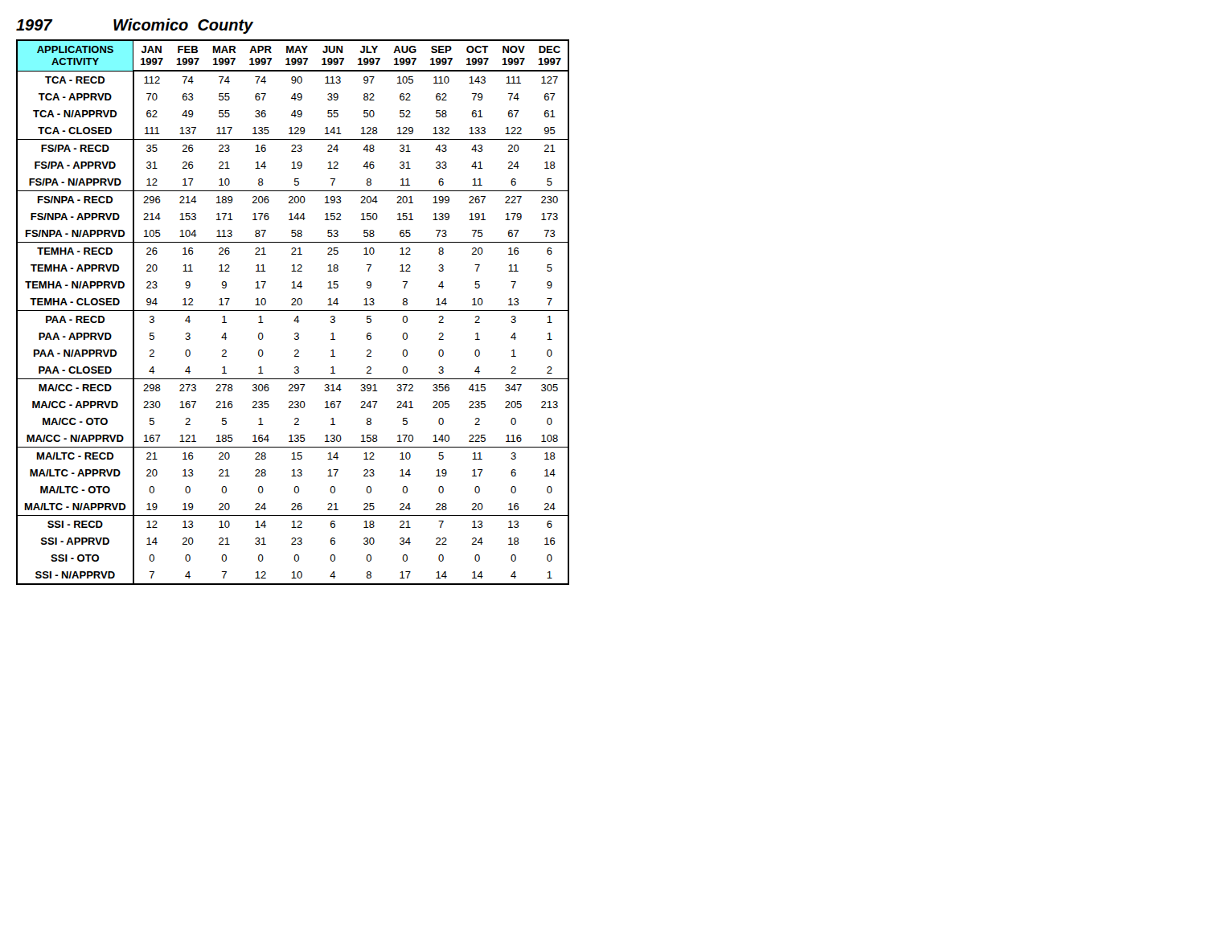1997 Wicomico County
| APPLICATIONS ACTIVITY | JAN 1997 | FEB 1997 | MAR 1997 | APR 1997 | MAY 1997 | JUN 1997 | JLY 1997 | AUG 1997 | SEP 1997 | OCT 1997 | NOV 1997 | DEC 1997 |
| --- | --- | --- | --- | --- | --- | --- | --- | --- | --- | --- | --- | --- |
| TCA - RECD | 112 | 74 | 74 | 74 | 90 | 113 | 97 | 105 | 110 | 143 | 111 | 127 |
| TCA - APPRVD | 70 | 63 | 55 | 67 | 49 | 39 | 82 | 62 | 62 | 79 | 74 | 67 |
| TCA - N/APPRVD | 62 | 49 | 55 | 36 | 49 | 55 | 50 | 52 | 58 | 61 | 67 | 61 |
| TCA - CLOSED | 111 | 137 | 117 | 135 | 129 | 141 | 128 | 129 | 132 | 133 | 122 | 95 |
| FS/PA - RECD | 35 | 26 | 23 | 16 | 23 | 24 | 48 | 31 | 43 | 43 | 20 | 21 |
| FS/PA - APPRVD | 31 | 26 | 21 | 14 | 19 | 12 | 46 | 31 | 33 | 41 | 24 | 18 |
| FS/PA - N/APPRVD | 12 | 17 | 10 | 8 | 5 | 7 | 8 | 11 | 6 | 11 | 6 | 5 |
| FS/NPA - RECD | 296 | 214 | 189 | 206 | 200 | 193 | 204 | 201 | 199 | 267 | 227 | 230 |
| FS/NPA - APPRVD | 214 | 153 | 171 | 176 | 144 | 152 | 150 | 151 | 139 | 191 | 179 | 173 |
| FS/NPA - N/APPRVD | 105 | 104 | 113 | 87 | 58 | 53 | 58 | 65 | 73 | 75 | 67 | 73 |
| TEMHA - RECD | 26 | 16 | 26 | 21 | 21 | 25 | 10 | 12 | 8 | 20 | 16 | 6 |
| TEMHA - APPRVD | 20 | 11 | 12 | 11 | 12 | 18 | 7 | 12 | 3 | 7 | 11 | 5 |
| TEMHA - N/APPRVD | 23 | 9 | 9 | 17 | 14 | 15 | 9 | 7 | 4 | 5 | 7 | 9 |
| TEMHA - CLOSED | 94 | 12 | 17 | 10 | 20 | 14 | 13 | 8 | 14 | 10 | 13 | 7 |
| PAA - RECD | 3 | 4 | 1 | 1 | 4 | 3 | 5 | 0 | 2 | 2 | 3 | 1 |
| PAA - APPRVD | 5 | 3 | 4 | 0 | 3 | 1 | 6 | 0 | 2 | 1 | 4 | 1 |
| PAA - N/APPRVD | 2 | 0 | 2 | 0 | 2 | 1 | 2 | 0 | 0 | 0 | 1 | 0 |
| PAA - CLOSED | 4 | 4 | 1 | 1 | 3 | 1 | 2 | 0 | 3 | 4 | 2 | 2 |
| MA/CC - RECD | 298 | 273 | 278 | 306 | 297 | 314 | 391 | 372 | 356 | 415 | 347 | 305 |
| MA/CC - APPRVD | 230 | 167 | 216 | 235 | 230 | 167 | 247 | 241 | 205 | 235 | 205 | 213 |
| MA/CC - OTO | 5 | 2 | 5 | 1 | 2 | 1 | 8 | 5 | 0 | 2 | 0 | 0 |
| MA/CC - N/APPRVD | 167 | 121 | 185 | 164 | 135 | 130 | 158 | 170 | 140 | 225 | 116 | 108 |
| MA/LTC - RECD | 21 | 16 | 20 | 28 | 15 | 14 | 12 | 10 | 5 | 11 | 3 | 18 |
| MA/LTC - APPRVD | 20 | 13 | 21 | 28 | 13 | 17 | 23 | 14 | 19 | 17 | 6 | 14 |
| MA/LTC - OTO | 0 | 0 | 0 | 0 | 0 | 0 | 0 | 0 | 0 | 0 | 0 | 0 |
| MA/LTC - N/APPRVD | 19 | 19 | 20 | 24 | 26 | 21 | 25 | 24 | 28 | 20 | 16 | 24 |
| SSI - RECD | 12 | 13 | 10 | 14 | 12 | 6 | 18 | 21 | 7 | 13 | 13 | 6 |
| SSI - APPRVD | 14 | 20 | 21 | 31 | 23 | 6 | 30 | 34 | 22 | 24 | 18 | 16 |
| SSI - OTO | 0 | 0 | 0 | 0 | 0 | 0 | 0 | 0 | 0 | 0 | 0 | 0 |
| SSI - N/APPRVD | 7 | 4 | 7 | 12 | 10 | 4 | 8 | 17 | 14 | 14 | 4 | 1 |